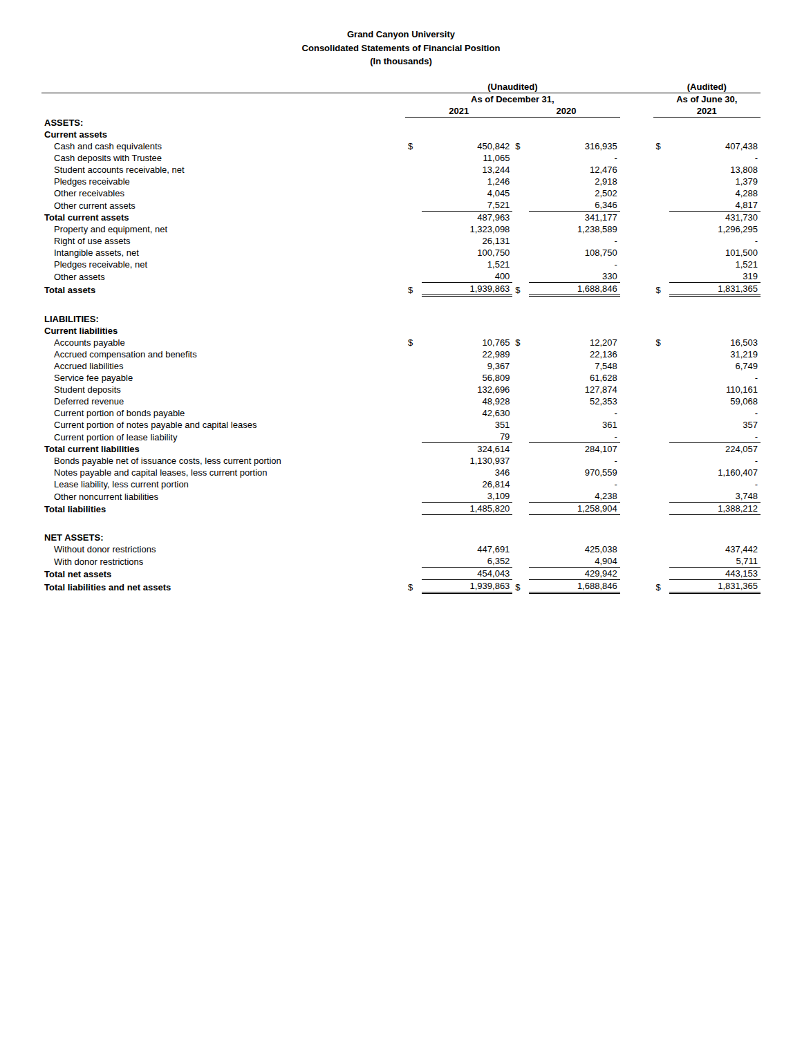Grand Canyon University
Consolidated Statements of Financial Position
(In thousands)
| | (Unaudited) | | (Audited) |
| | As of December 31, | | As of June 30, |
| | 2021 | 2020 | | 2021 |
| ASSETS: | |
| Current assets | |
| Cash and cash equivalents | $ | 450,842 | $ | 316,935 | | $ | 407,438 |
| Cash deposits with Trustee | | 11,065 | | - | | | - |
| Student accounts receivable, net | | 13,244 | | 12,476 | | | 13,808 |
| Pledges receivable | | 1,246 | | 2,918 | | | 1,379 |
| Other receivables | | 4,045 | | 2,502 | | | 4,288 |
| Other current assets | | 7,521 | | 6,346 | | | 4,817 |
| Total current assets | | 487,963 | | 341,177 | | | 431,730 |
| Property and equipment, net | | 1,323,098 | | 1,238,589 | | | 1,296,295 |
| Right of use assets | | 26,131 | | - | | | - |
| Intangible assets, net | | 100,750 | | 108,750 | | | 101,500 |
| Pledges receivable, net | | 1,521 | | - | | | 1,521 |
| Other assets | | 400 | | 330 | | | 319 |
| Total assets | $ | 1,939,863 | $ | 1,688,846 | | $ | 1,831,365 |
| LIABILITIES: | |
| Current liabilities | |
| Accounts payable | $ | 10,765 | $ | 12,207 | | $ | 16,503 |
| Accrued compensation and benefits | | 22,989 | | 22,136 | | | 31,219 |
| Accrued liabilities | | 9,367 | | 7,548 | | | 6,749 |
| Service fee payable | | 56,809 | | 61,628 | | | - |
| Student deposits | | 132,696 | | 127,874 | | | 110,161 |
| Deferred revenue | | 48,928 | | 52,353 | | | 59,068 |
| Current portion of bonds payable | | 42,630 | | - | | | - |
| Current portion of notes payable and capital leases | | 351 | | 361 | | | 357 |
| Current portion of lease liability | | 79 | | - | | | - |
| Total current liabilities | | 324,614 | | 284,107 | | | 224,057 |
| Bonds payable net of issuance costs, less current portion | | 1,130,937 | | - | | | - |
| Notes payable and capital leases, less current portion | | 346 | | 970,559 | | | 1,160,407 |
| Lease liability, less current portion | | 26,814 | | - | | | - |
| Other noncurrent liabilities | | 3,109 | | 4,238 | | | 3,748 |
| Total liabilities | | 1,485,820 | | 1,258,904 | | | 1,388,212 |
| NET ASSETS: | |
| Without donor restrictions | | 447,691 | | 425,038 | | | 437,442 |
| With donor restrictions | | 6,352 | | 4,904 | | | 5,711 |
| Total net assets | | 454,043 | | 429,942 | | | 443,153 |
| Total liabilities and net assets | $ | 1,939,863 | $ | 1,688,846 | | $ | 1,831,365 |